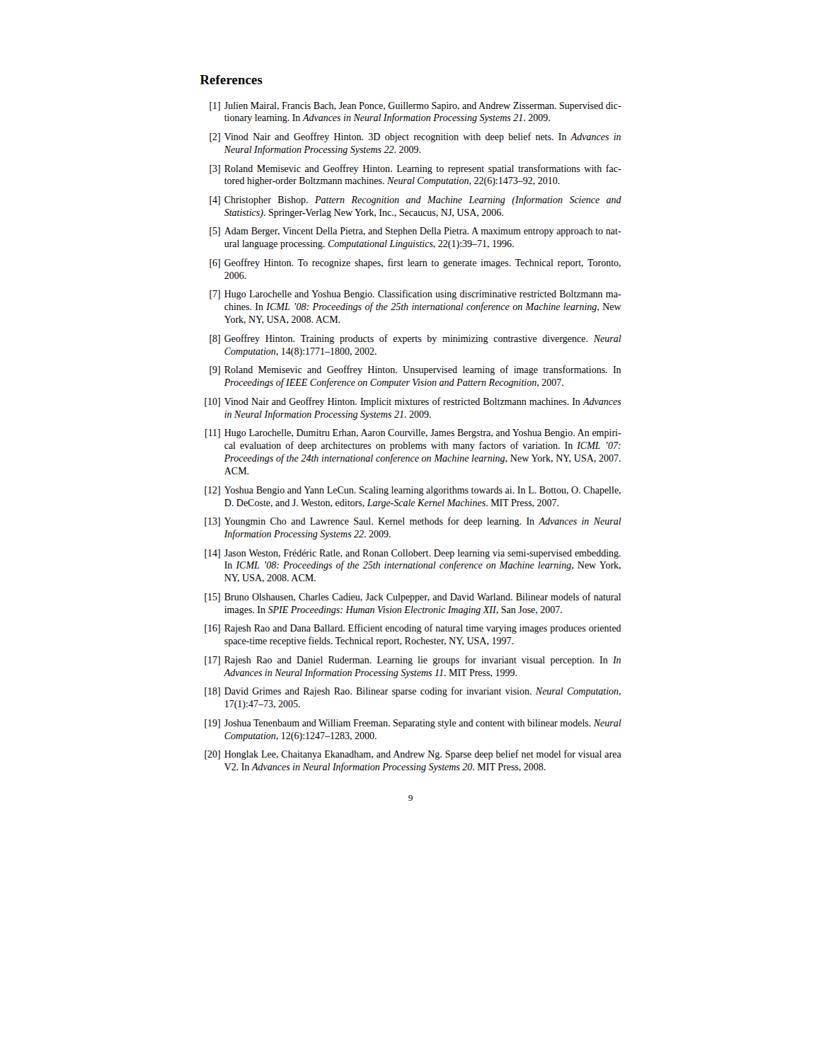References
[1] Julien Mairal, Francis Bach, Jean Ponce, Guillermo Sapiro, and Andrew Zisserman. Supervised dictionary learning. In Advances in Neural Information Processing Systems 21. 2009.
[2] Vinod Nair and Geoffrey Hinton. 3D object recognition with deep belief nets. In Advances in Neural Information Processing Systems 22. 2009.
[3] Roland Memisevic and Geoffrey Hinton. Learning to represent spatial transformations with factored higher-order Boltzmann machines. Neural Computation, 22(6):1473–92, 2010.
[4] Christopher Bishop. Pattern Recognition and Machine Learning (Information Science and Statistics). Springer-Verlag New York, Inc., Secaucus, NJ, USA, 2006.
[5] Adam Berger, Vincent Della Pietra, and Stephen Della Pietra. A maximum entropy approach to natural language processing. Computational Linguistics, 22(1):39–71, 1996.
[6] Geoffrey Hinton. To recognize shapes, first learn to generate images. Technical report, Toronto, 2006.
[7] Hugo Larochelle and Yoshua Bengio. Classification using discriminative restricted Boltzmann machines. In ICML ’08: Proceedings of the 25th international conference on Machine learning, New York, NY, USA, 2008. ACM.
[8] Geoffrey Hinton. Training products of experts by minimizing contrastive divergence. Neural Computation, 14(8):1771–1800, 2002.
[9] Roland Memisevic and Geoffrey Hinton. Unsupervised learning of image transformations. In Proceedings of IEEE Conference on Computer Vision and Pattern Recognition, 2007.
[10] Vinod Nair and Geoffrey Hinton. Implicit mixtures of restricted Boltzmann machines. In Advances in Neural Information Processing Systems 21. 2009.
[11] Hugo Larochelle, Dumitru Erhan, Aaron Courville, James Bergstra, and Yoshua Bengio. An empirical evaluation of deep architectures on problems with many factors of variation. In ICML ’07: Proceedings of the 24th international conference on Machine learning, New York, NY, USA, 2007. ACM.
[12] Yoshua Bengio and Yann LeCun. Scaling learning algorithms towards ai. In L. Bottou, O. Chapelle, D. DeCoste, and J. Weston, editors, Large-Scale Kernel Machines. MIT Press, 2007.
[13] Youngmin Cho and Lawrence Saul. Kernel methods for deep learning. In Advances in Neural Information Processing Systems 22. 2009.
[14] Jason Weston, Frédéric Ratle, and Ronan Collobert. Deep learning via semi-supervised embedding. In ICML ’08: Proceedings of the 25th international conference on Machine learning, New York, NY, USA, 2008. ACM.
[15] Bruno Olshausen, Charles Cadieu, Jack Culpepper, and David Warland. Bilinear models of natural images. In SPIE Proceedings: Human Vision Electronic Imaging XII, San Jose, 2007.
[16] Rajesh Rao and Dana Ballard. Efficient encoding of natural time varying images produces oriented space-time receptive fields. Technical report, Rochester, NY, USA, 1997.
[17] Rajesh Rao and Daniel Ruderman. Learning lie groups for invariant visual perception. In In Advances in Neural Information Processing Systems 11. MIT Press, 1999.
[18] David Grimes and Rajesh Rao. Bilinear sparse coding for invariant vision. Neural Computation, 17(1):47–73, 2005.
[19] Joshua Tenenbaum and William Freeman. Separating style and content with bilinear models. Neural Computation, 12(6):1247–1283, 2000.
[20] Honglak Lee, Chaitanya Ekanadham, and Andrew Ng. Sparse deep belief net model for visual area V2. In Advances in Neural Information Processing Systems 20. MIT Press, 2008.
9